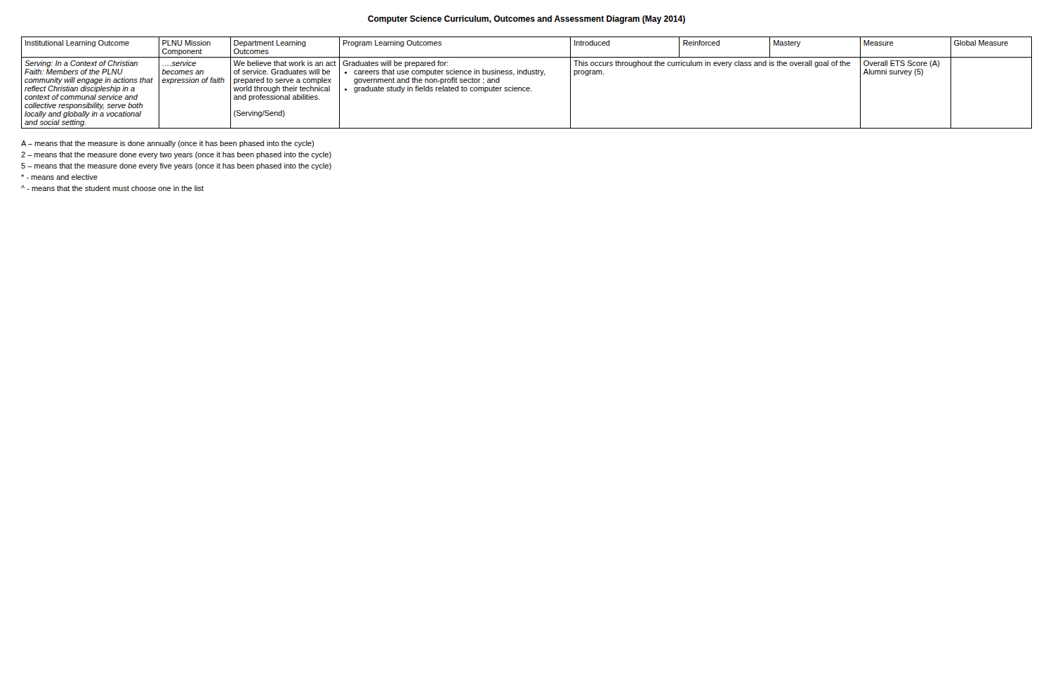Computer Science Curriculum, Outcomes and Assessment Diagram (May 2014)
| Institutional Learning Outcome | PLNU Mission Component | Department Learning Outcomes | Program Learning Outcomes | Introduced | Reinforced | Mastery | Measure | Global Measure |
| --- | --- | --- | --- | --- | --- | --- | --- | --- |
| Serving: In a Context of Christian Faith: Members of the PLNU community will engage in actions that reflect Christian discipleship in a context of communal service and collective responsibility, serve both locally and globally in a vocational and social setting. | ….service becomes an expression of faith | We believe that work is an act of service. Graduates will be prepared to serve a complex world through their technical and professional abilities. (Serving/Send) | Graduates will be prepared for: careers that use computer science in business, industry, government and the non-profit sector ; and graduate study in fields related to computer science. | This occurs throughout the curriculum in every class and is the overall goal of the program. | Overall ETS Score (A) Alumni survey (5) | |
A – means that the measure is done annually (once it has been phased into the cycle)
2 – means that the measure done every two years (once it has been phased into the cycle)
5 – means that the measure done every five years (once it has been phased into the cycle)
* - means and elective
^ - means that the student must choose one in the list